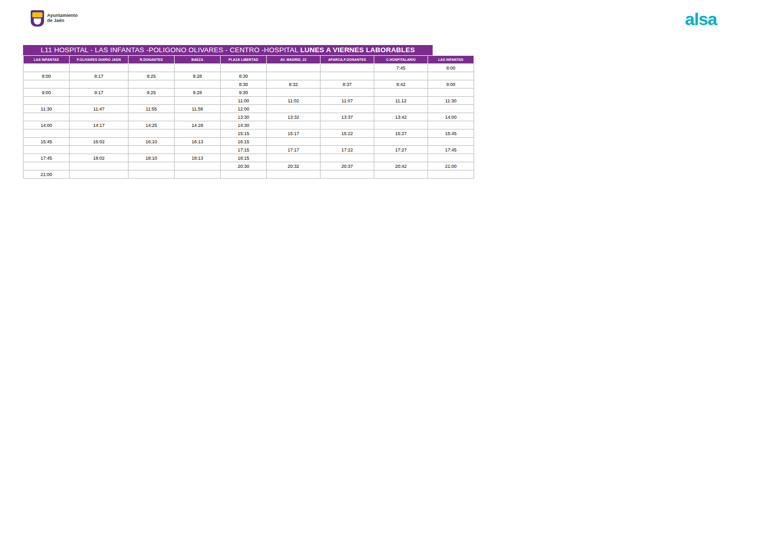Ayuntamiento
de Jaén
alsa
L11 HOSPITAL - LAS INFANTAS -POLIGONO OLIVARES - CENTRO -HOSPITAL LUNES A VIERNES LABORABLES
| LAS INFANTAS | P.OLIVARES DIARIO JAEN | R.DONANTES | BAEZA | PLAZA LIBERTAD | AV. MADRID, 22 | APARCA.F.DONANTES | C.HOSPITALARIO | LAS INFANTAS |
| --- | --- | --- | --- | --- | --- | --- | --- | --- |
| | | | | | | | 7:45 | 8:00 |
| 8:00 | 8:17 | 8:25 | 8:28 | 8:30 | | | | |
| | | | | 8:30 | 8:32 | 8:37 | 8:42 | 9:00 |
| 9:00 | 9:17 | 9:25 | 9:28 | 9:30 | | | | |
| | | | | 11:00 | 11:02 | 11:07 | 11.12 | 11:30 |
| 11:30 | 11:47 | 11:55 | 11.58 | 12:00 | | | | |
| | | | | 13:30 | 13:32 | 13:37 | 13:42 | 14:00 |
| 14:00 | 14:17 | 14:25 | 14.28 | 14:30 | | | | |
| | | | | 15:15 | 15:17 | 15:22 | 15:27 | 15:45 |
| 15:45 | 16:02 | 16;10 | 16:13 | 16:15 | | | | |
| | | | | 17:15 | 17:17 | 17:22 | 17:27 | 17:45 |
| 17:45 | 18:02 | 18:10 | 18:13 | 18:15 | | | | |
| | | | | 20:30 | 20:32 | 20:37 | 20:42 | 21:00 |
| 21:00 | | | | | | | | |